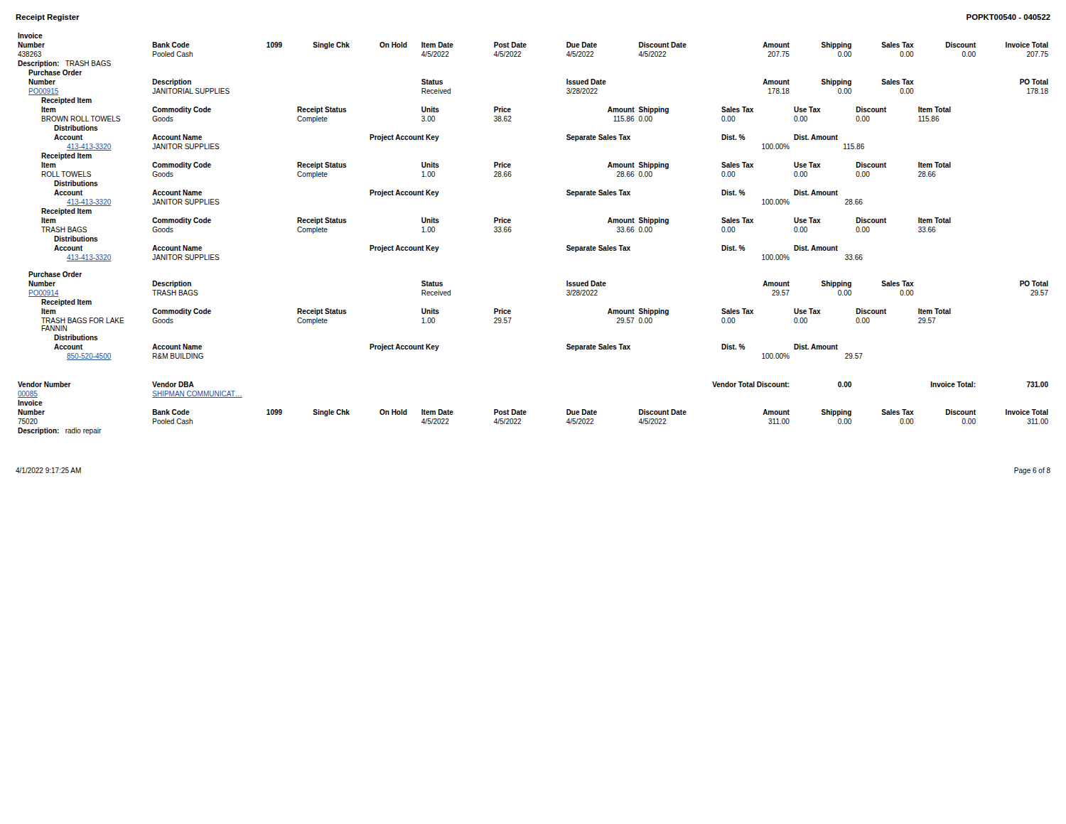Receipt Register
POPKT00540 - 040522
| Invoice |
| Number | Bank Code | 1099 | Single Chk | On Hold | Item Date | Post Date | Due Date | Discount Date | Amount | Shipping | Sales Tax | Discount | Invoice Total |
| 438263 | Pooled Cash | | | | 4/5/2022 | 4/5/2022 | 4/5/2022 | 4/5/2022 | 207.75 | 0.00 | 0.00 | 0.00 | 207.75 |
| Description: TRASH BAGS |
| Purchase Order |
| Number | Description | Status | Issued Date | Amount | Shipping | Sales Tax | PO Total |
| PO00915 | JANITORIAL SUPPLIES | Received | 3/28/2022 | 178.18 | 0.00 | 0.00 | 178.18 |
| Receipted Item |
| Item | Commodity Code | Receipt Status | Units | Price | Amount | Shipping | Sales Tax | Use Tax | Discount | Item Total |
| BROWN ROLL TOWELS | Goods | Complete | 3.00 | 38.62 | 115.86 | 0.00 | 0.00 | 0.00 | 0.00 | 115.86 |
| Distributions |
| Account | Account Name | Project Account Key | Separate Sales Tax | Dist. % | Dist. Amount | |
| 413-413-3320 | JANITOR SUPPLIES | | | 100.00% | 115.86 | |
| Receipted Item |
| Item | Commodity Code | Receipt Status | Units | Price | Amount | Shipping | Sales Tax | Use Tax | Discount | Item Total |
| ROLL TOWELS | Goods | Complete | 1.00 | 28.66 | 28.66 | 0.00 | 0.00 | 0.00 | 0.00 | 28.66 |
| Distributions |
| Account | Account Name | Project Account Key | Separate Sales Tax | Dist. % | Dist. Amount | |
| 413-413-3320 | JANITOR SUPPLIES | | | 100.00% | 28.66 | |
| Receipted Item |
| Item | Commodity Code | Receipt Status | Units | Price | Amount | Shipping | Sales Tax | Use Tax | Discount | Item Total |
| TRASH BAGS | Goods | Complete | 1.00 | 33.66 | 33.66 | 0.00 | 0.00 | 0.00 | 0.00 | 33.66 |
| Distributions |
| Account | Account Name | Project Account Key | Separate Sales Tax | Dist. % | Dist. Amount | |
| 413-413-3320 | JANITOR SUPPLIES | | | 100.00% | 33.66 | |
| Purchase Order |
| Number | Description | Status | Issued Date | Amount | Shipping | Sales Tax | PO Total |
| PO00914 | TRASH BAGS | Received | 3/28/2022 | 29.57 | 0.00 | 0.00 | 29.57 |
| Receipted Item |
| Item | Commodity Code | Receipt Status | Units | Price | Amount | Shipping | Sales Tax | Use Tax | Discount | Item Total |
| TRASH BAGS FOR LAKE FANNIN | Goods | Complete | 1.00 | 29.57 | 29.57 | 0.00 | 0.00 | 0.00 | 0.00 | 29.57 |
| Distributions |
| Account | Account Name | Project Account Key | Separate Sales Tax | Dist. % | Dist. Amount | |
| 850-520-4500 | R&M BUILDING | | | 100.00% | 29.57 | |
| Vendor Number | Vendor DBA | | Vendor Total Discount: | 0.00 | Invoice Total: | 731.00 |
| 00085 | SHIPMAN COMMUNICAT… | |
| Invoice |
| Number | Bank Code | 1099 | Single Chk | On Hold | Item Date | Post Date | Due Date | Discount Date | Amount | Shipping | Sales Tax | Discount | Invoice Total |
| 75020 | Pooled Cash | | | | 4/5/2022 | 4/5/2022 | 4/5/2022 | 4/5/2022 | 311.00 | 0.00 | 0.00 | 0.00 | 311.00 |
| Description: radio repair |
4/1/2022 9:17:25 AM
Page 6 of 8